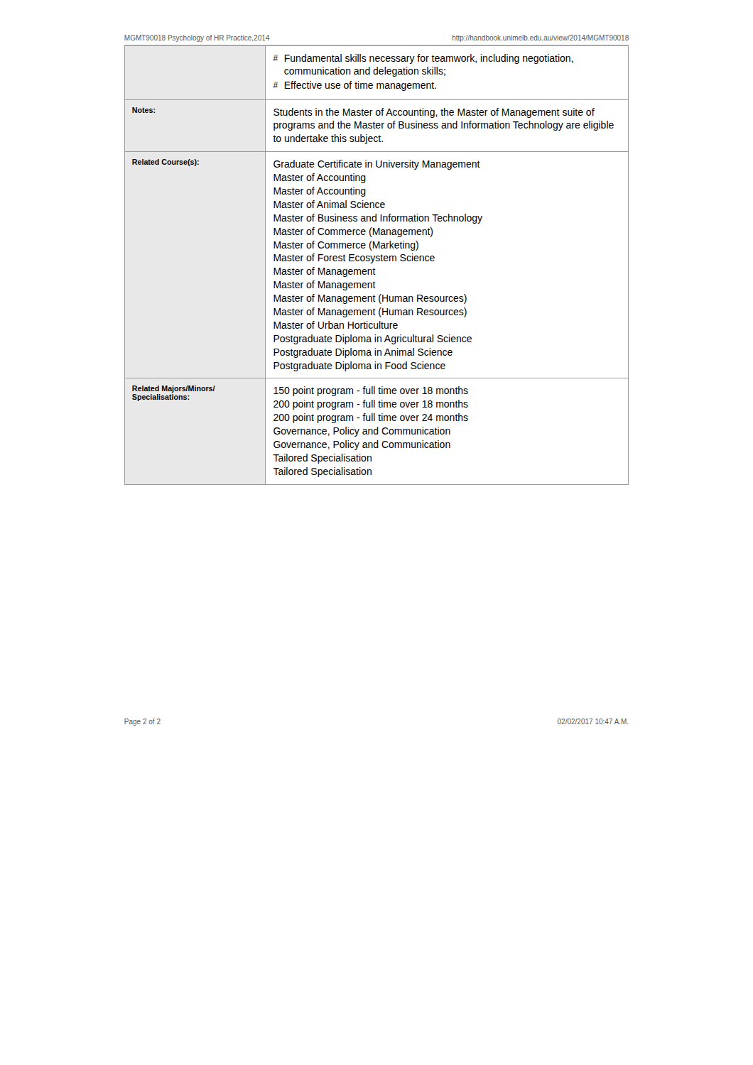MGMT90018 Psychology of HR Practice,2014
http://handbook.unimelb.edu.au/view/2014/MGMT90018
| | # Fundamental skills necessary for teamwork, including negotiation, communication and delegation skills; # Effective use of time management. |
| Notes: | Students in the Master of Accounting, the Master of Management suite of programs and the Master of Business and Information Technology are eligible to undertake this subject. |
| Related Course(s): | Graduate Certificate in University Management Master of Accounting Master of Accounting Master of Animal Science Master of Business and Information Technology Master of Commerce (Management) Master of Commerce (Marketing) Master of Forest Ecosystem Science Master of Management Master of Management Master of Management (Human Resources) Master of Management (Human Resources) Master of Urban Horticulture Postgraduate Diploma in Agricultural Science Postgraduate Diploma in Animal Science Postgraduate Diploma in Food Science |
| Related Majors/Minors/ Specialisations: | 150 point program - full time over 18 months 200 point program - full time over 18 months 200 point program - full time over 24 months Governance, Policy and Communication Governance, Policy and Communication Tailored Specialisation Tailored Specialisation |
Page 2 of 2
02/02/2017 10:47 A.M.